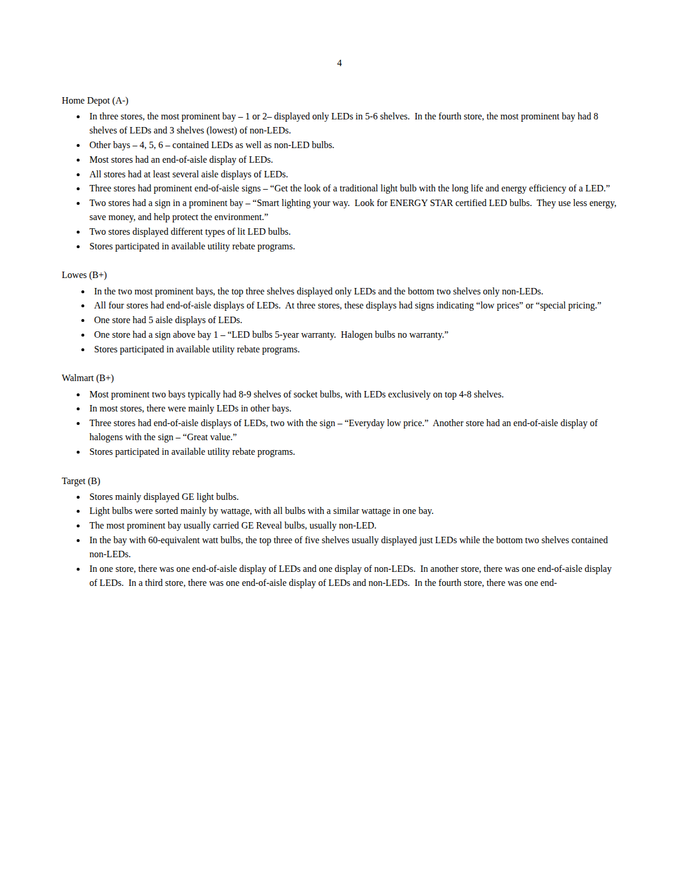4
Home Depot (A-)
In three stores, the most prominent bay – 1 or 2– displayed only LEDs in 5-6 shelves. In the fourth store, the most prominent bay had 8 shelves of LEDs and 3 shelves (lowest) of non-LEDs.
Other bays – 4, 5, 6 – contained LEDs as well as non-LED bulbs.
Most stores had an end-of-aisle display of LEDs.
All stores had at least several aisle displays of LEDs.
Three stores had prominent end-of-aisle signs – “Get the look of a traditional light bulb with the long life and energy efficiency of a LED.”
Two stores had a sign in a prominent bay – “Smart lighting your way. Look for ENERGY STAR certified LED bulbs. They use less energy, save money, and help protect the environment.”
Two stores displayed different types of lit LED bulbs.
Stores participated in available utility rebate programs.
Lowes (B+)
In the two most prominent bays, the top three shelves displayed only LEDs and the bottom two shelves only non-LEDs.
All four stores had end-of-aisle displays of LEDs. At three stores, these displays had signs indicating “low prices” or “special pricing.”
One store had 5 aisle displays of LEDs.
One store had a sign above bay 1 – “LED bulbs 5-year warranty. Halogen bulbs no warranty.”
Stores participated in available utility rebate programs.
Walmart (B+)
Most prominent two bays typically had 8-9 shelves of socket bulbs, with LEDs exclusively on top 4-8 shelves.
In most stores, there were mainly LEDs in other bays.
Three stores had end-of-aisle displays of LEDs, two with the sign – “Everyday low price.” Another store had an end-of-aisle display of halogens with the sign – “Great value.”
Stores participated in available utility rebate programs.
Target (B)
Stores mainly displayed GE light bulbs.
Light bulbs were sorted mainly by wattage, with all bulbs with a similar wattage in one bay.
The most prominent bay usually carried GE Reveal bulbs, usually non-LED.
In the bay with 60-equivalent watt bulbs, the top three of five shelves usually displayed just LEDs while the bottom two shelves contained non-LEDs.
In one store, there was one end-of-aisle display of LEDs and one display of non-LEDs. In another store, there was one end-of-aisle display of LEDs. In a third store, there was one end-of-aisle display of LEDs and non-LEDs. In the fourth store, there was one end-